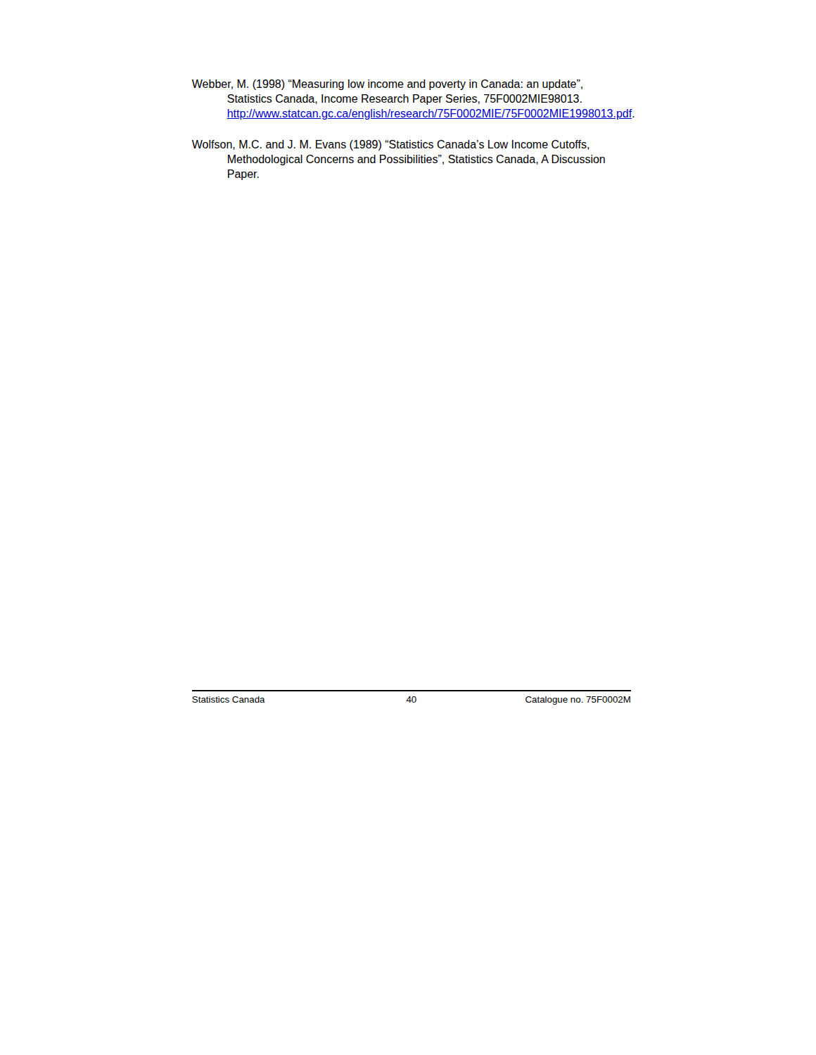Webber, M. (1998) “Measuring low income and poverty in Canada: an update”, Statistics Canada, Income Research Paper Series, 75F0002MIE98013.
http://www.statcan.gc.ca/english/research/75F0002MIE/75F0002MIE1998013.pdf.
Wolfson, M.C. and J. M. Evans (1989) “Statistics Canada’s Low Income Cutoffs, Methodological Concerns and Possibilities”, Statistics Canada, A Discussion Paper.
Statistics Canada 40 Catalogue no. 75F0002M